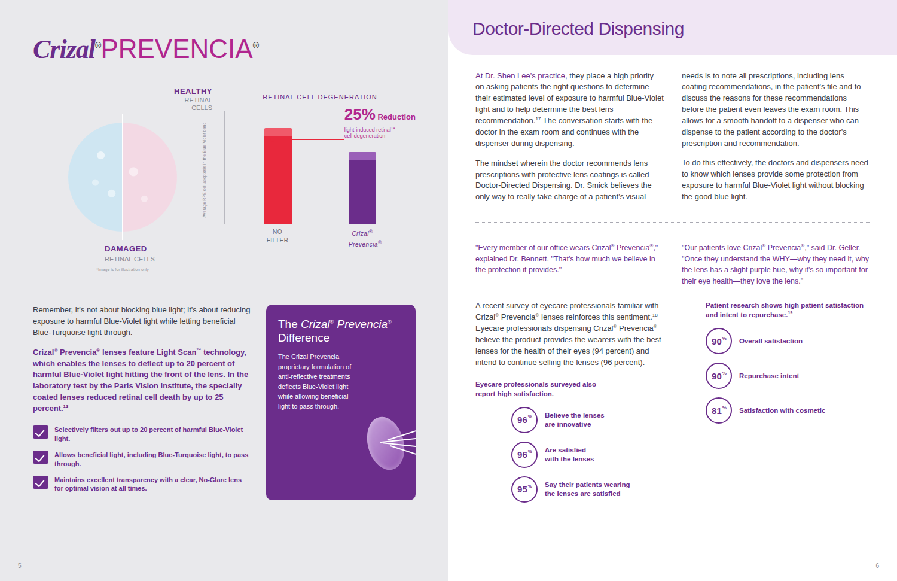Crizal®Prevencia®
HEALTHY RETINAL
CELLS
DAMAGED RETINAL CELLS
*Image is for illustration only
RETINAL CELL DEGENERATION
Average RPE cell apoptosis in the Blue-Violet band
NO FILTER Crizal® Prevencia®
25% Reduction
light-induced retinal14
cell degeneration
Remember, it's not about blocking blue light; it's about reducing exposure to harmful Blue-Violet light while letting beneficial Blue-Turquoise light through.
Crizal® Prevencia® lenses feature Light Scan™ technology, which enables the lenses to deflect up to 20 percent of harmful Blue-Violet light hitting the front of the lens. In the laboratory test by the Paris Vision Institute, the specially coated lenses reduced retinal cell death by up to 25 percent.13
Selectively filters out up to 20 percent of harmful Blue-Violet light.
Allows beneficial light, including Blue-Turquoise light, to pass through.
Maintains excellent transparency with a clear, No-Glare lens for optimal vision at all times.
The Crizal® Prevencia®
Difference
The Crizal Prevencia proprietary formulation of anti-reflective treatments deflects Blue-Violet light while allowing beneficial light to pass through.
5
Doctor-Directed Dispensing
At Dr. Shen Lee's practice, they place a high priority on asking patients the right questions to determine their estimated level of exposure to harmful Blue-Violet light and to help determine the best lens recommendation.17 The conversation starts with the doctor in the exam room and continues with the dispenser during dispensing.
The mindset wherein the doctor recommends lens prescriptions with protective lens coatings is called Doctor-Directed Dispensing. Dr. Smick believes the only way to really take charge of a patient's visual
needs is to note all prescriptions, including lens coating recommendations, in the patient's file and to discuss the reasons for these recommendations before the patient even leaves the exam room. This allows for a smooth handoff to a dispenser who can dispense to the patient according to the doctor's prescription and recommendation.
To do this effectively, the doctors and dispensers need to know which lenses provide some protection from exposure to harmful Blue-Violet light without blocking the good blue light.
"Every member of our office wears Crizal® Prevencia®," explained Dr. Bennett. "That's how much we believe in the protection it provides."
"Our patients love Crizal® Prevencia®," said Dr. Geller. "Once they understand the WHY—why they need it, why the lens has a slight purple hue, why it's so important for their eye health—they love the lens."
A recent survey of eyecare professionals familiar with Crizal® Prevencia® lenses reinforces this sentiment.18 Eyecare professionals dispensing Crizal® Prevencia® believe the product provides the wearers with the best lenses for the health of their eyes (94 percent) and intend to continue selling the lenses (96 percent).
Eyecare professionals surveyed also
report high satisfaction.
96%
Believe the lenses
are innovative
96%
Are satisfied
with the lenses
95%
Say their patients wearing
the lenses are satisfied
Patient research shows high patient satisfaction
and intent to repurchase.19
90%
Overall satisfaction
90%
Repurchase intent
81%
Satisfaction with cosmetic
6